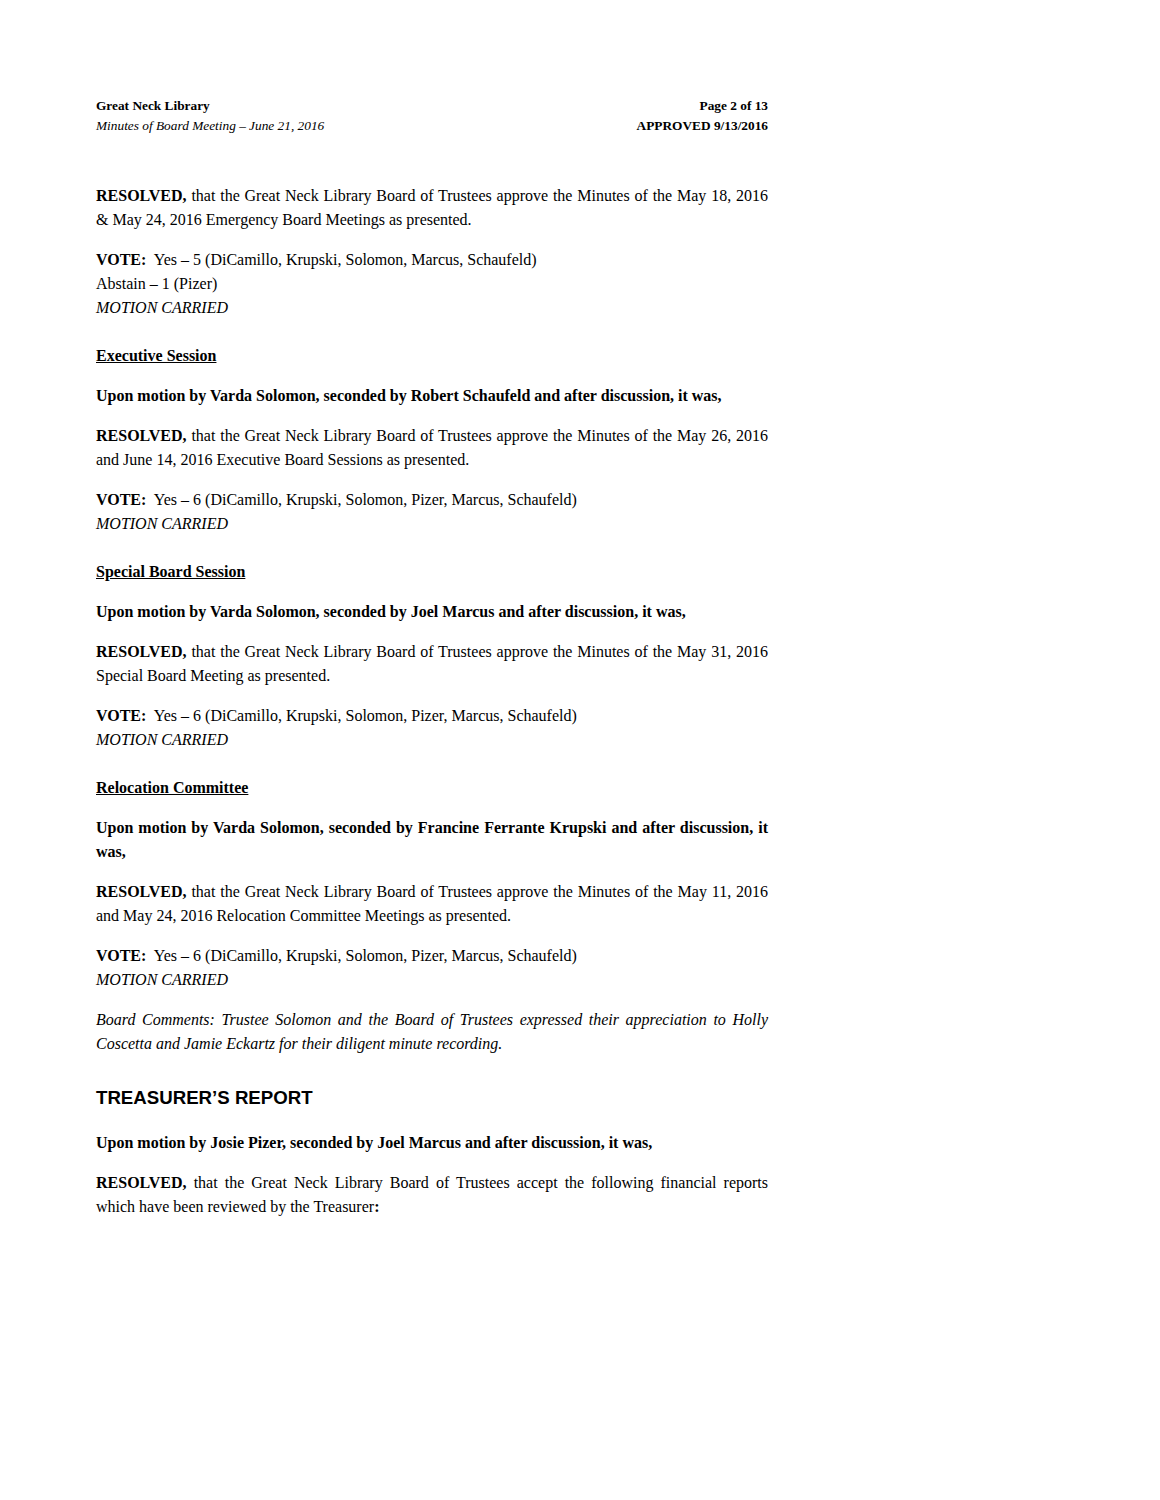Great Neck Library
Minutes of Board Meeting – June 21, 2016
Page 2 of 13
APPROVED 9/13/2016
RESOLVED, that the Great Neck Library Board of Trustees approve the Minutes of the May 18, 2016 & May 24, 2016 Emergency Board Meetings as presented.
VOTE: Yes – 5 (DiCamillo, Krupski, Solomon, Marcus, Schaufeld)
Abstain – 1 (Pizer)
MOTION CARRIED
Executive Session
Upon motion by Varda Solomon, seconded by Robert Schaufeld and after discussion, it was,
RESOLVED, that the Great Neck Library Board of Trustees approve the Minutes of the May 26, 2016 and June 14, 2016 Executive Board Sessions as presented.
VOTE: Yes – 6 (DiCamillo, Krupski, Solomon, Pizer, Marcus, Schaufeld)
MOTION CARRIED
Special Board Session
Upon motion by Varda Solomon, seconded by Joel Marcus and after discussion, it was,
RESOLVED, that the Great Neck Library Board of Trustees approve the Minutes of the May 31, 2016 Special Board Meeting as presented.
VOTE: Yes – 6 (DiCamillo, Krupski, Solomon, Pizer, Marcus, Schaufeld)
MOTION CARRIED
Relocation Committee
Upon motion by Varda Solomon, seconded by Francine Ferrante Krupski and after discussion, it was,
RESOLVED, that the Great Neck Library Board of Trustees approve the Minutes of the May 11, 2016 and May 24, 2016 Relocation Committee Meetings as presented.
VOTE: Yes – 6 (DiCamillo, Krupski, Solomon, Pizer, Marcus, Schaufeld)
MOTION CARRIED
Board Comments: Trustee Solomon and the Board of Trustees expressed their appreciation to Holly Coscetta and Jamie Eckartz for their diligent minute recording.
TREASURER’S REPORT
Upon motion by Josie Pizer, seconded by Joel Marcus and after discussion, it was,
RESOLVED, that the Great Neck Library Board of Trustees accept the following financial reports which have been reviewed by the Treasurer: